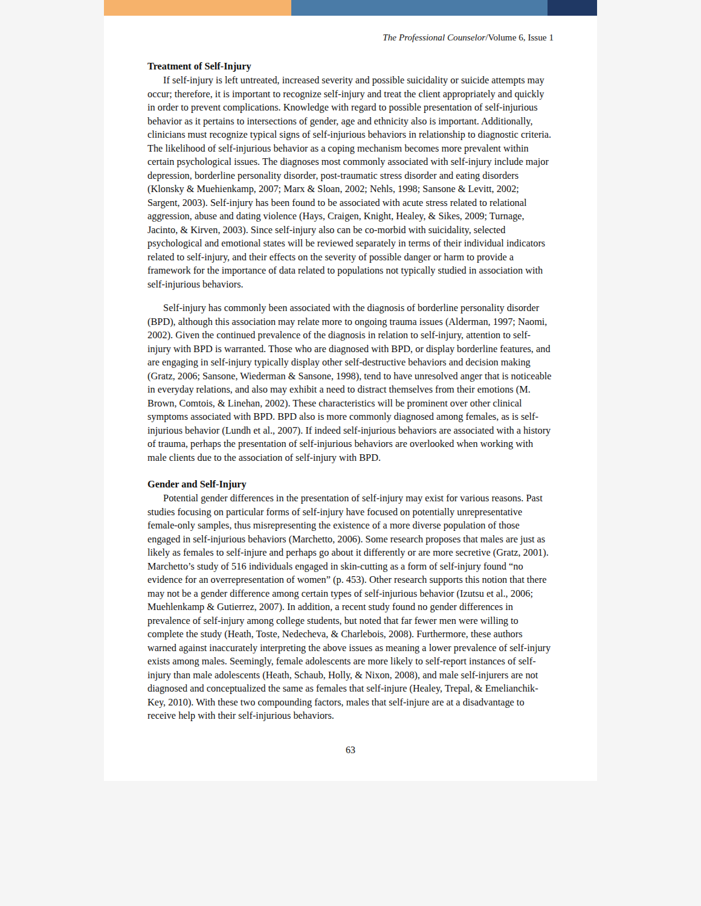The Professional Counselor/Volume 6, Issue 1
Treatment of Self-Injury
If self-injury is left untreated, increased severity and possible suicidality or suicide attempts may occur; therefore, it is important to recognize self-injury and treat the client appropriately and quickly in order to prevent complications. Knowledge with regard to possible presentation of self-injurious behavior as it pertains to intersections of gender, age and ethnicity also is important. Additionally, clinicians must recognize typical signs of self-injurious behaviors in relationship to diagnostic criteria. The likelihood of self-injurious behavior as a coping mechanism becomes more prevalent within certain psychological issues. The diagnoses most commonly associated with self-injury include major depression, borderline personality disorder, post-traumatic stress disorder and eating disorders (Klonsky & Muehienkamp, 2007; Marx & Sloan, 2002; Nehls, 1998; Sansone & Levitt, 2002; Sargent, 2003). Self-injury has been found to be associated with acute stress related to relational aggression, abuse and dating violence (Hays, Craigen, Knight, Healey, & Sikes, 2009; Turnage, Jacinto, & Kirven, 2003). Since self-injury also can be co-morbid with suicidality, selected psychological and emotional states will be reviewed separately in terms of their individual indicators related to self-injury, and their effects on the severity of possible danger or harm to provide a framework for the importance of data related to populations not typically studied in association with self-injurious behaviors.
Self-injury has commonly been associated with the diagnosis of borderline personality disorder (BPD), although this association may relate more to ongoing trauma issues (Alderman, 1997; Naomi, 2002). Given the continued prevalence of the diagnosis in relation to self-injury, attention to self-injury with BPD is warranted. Those who are diagnosed with BPD, or display borderline features, and are engaging in self-injury typically display other self-destructive behaviors and decision making (Gratz, 2006; Sansone, Wiederman & Sansone, 1998), tend to have unresolved anger that is noticeable in everyday relations, and also may exhibit a need to distract themselves from their emotions (M. Brown, Comtois, & Linehan, 2002). These characteristics will be prominent over other clinical symptoms associated with BPD. BPD also is more commonly diagnosed among females, as is self-injurious behavior (Lundh et al., 2007). If indeed self-injurious behaviors are associated with a history of trauma, perhaps the presentation of self-injurious behaviors are overlooked when working with male clients due to the association of self-injury with BPD.
Gender and Self-Injury
Potential gender differences in the presentation of self-injury may exist for various reasons. Past studies focusing on particular forms of self-injury have focused on potentially unrepresentative female-only samples, thus misrepresenting the existence of a more diverse population of those engaged in self-injurious behaviors (Marchetto, 2006). Some research proposes that males are just as likely as females to self-injure and perhaps go about it differently or are more secretive (Gratz, 2001). Marchetto’s study of 516 individuals engaged in skin-cutting as a form of self-injury found “no evidence for an overrepresentation of women” (p. 453). Other research supports this notion that there may not be a gender difference among certain types of self-injurious behavior (Izutsu et al., 2006; Muehlenkamp & Gutierrez, 2007). In addition, a recent study found no gender differences in prevalence of self-injury among college students, but noted that far fewer men were willing to complete the study (Heath, Toste, Nedecheva, & Charlebois, 2008). Furthermore, these authors warned against inaccurately interpreting the above issues as meaning a lower prevalence of self-injury exists among males. Seemingly, female adolescents are more likely to self-report instances of self-injury than male adolescents (Heath, Schaub, Holly, & Nixon, 2008), and male self-injurers are not diagnosed and conceptualized the same as females that self-injure (Healey, Trepal, & Emelianchik-Key, 2010). With these two compounding factors, males that self-injure are at a disadvantage to receive help with their self-injurious behaviors.
63